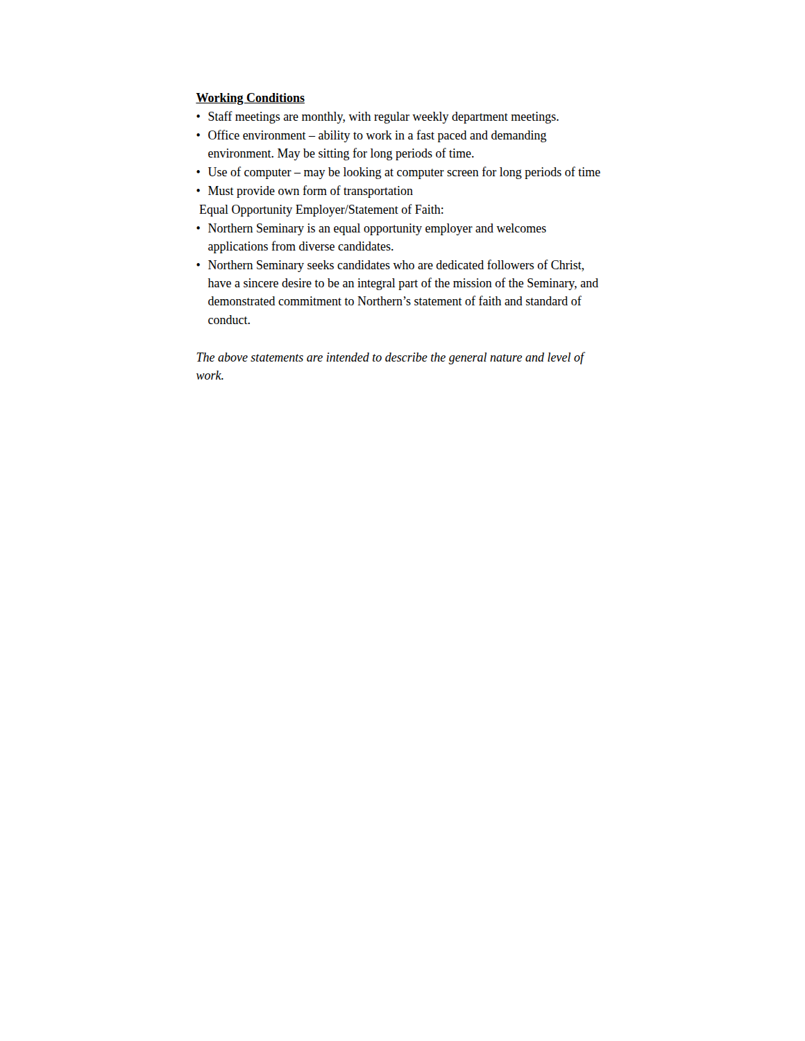Working Conditions
Staff meetings are monthly, with regular weekly department meetings.
Office environment – ability to work in a fast paced and demanding environment. May be sitting for long periods of time.
Use of computer – may be looking at computer screen for long periods of time
Must provide own form of transportation
Equal Opportunity Employer/Statement of Faith:
Northern Seminary is an equal opportunity employer and welcomes applications from diverse candidates.
Northern Seminary seeks candidates who are dedicated followers of Christ, have a sincere desire to be an integral part of the mission of the Seminary, and demonstrated commitment to Northern’s statement of faith and standard of conduct.
The above statements are intended to describe the general nature and level of work.